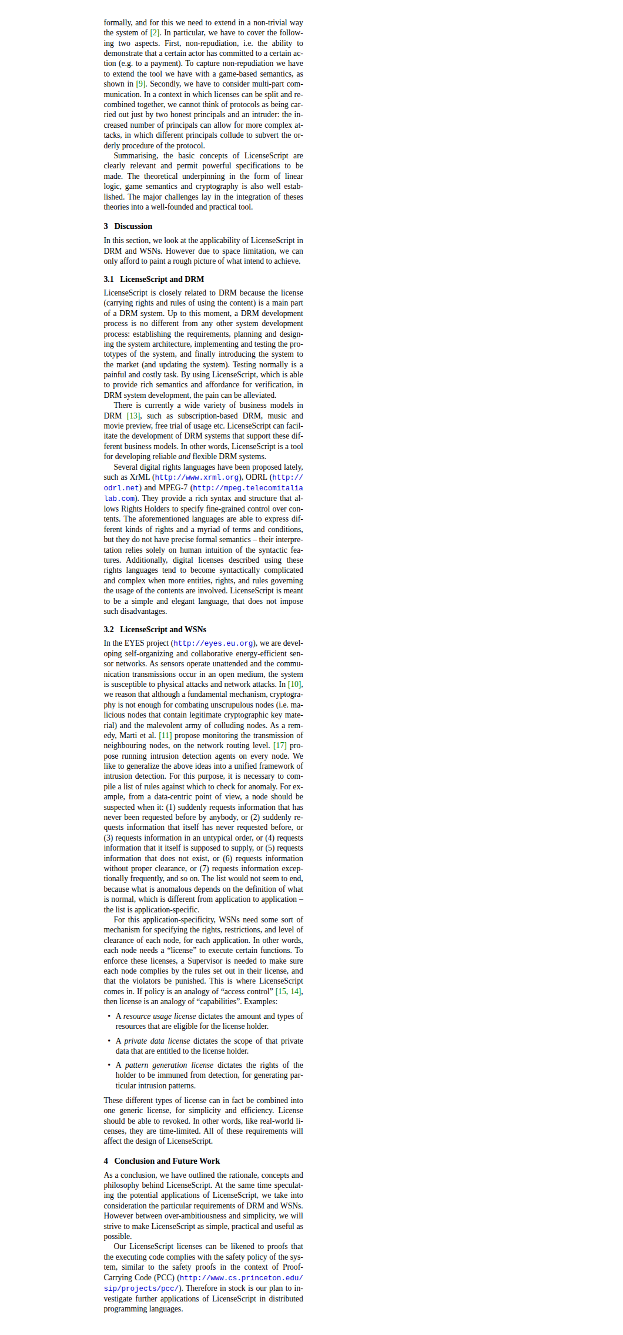formally, and for this we need to extend in a non-trivial way the system of [2]. In particular, we have to cover the following two aspects. First, non-repudiation, i.e. the ability to demonstrate that a certain actor has committed to a certain action (e.g. to a payment). To capture non-repudiation we have to extend the tool we have with a game-based semantics, as shown in [9]. Secondly, we have to consider multi-part communication. In a context in which licenses can be split and recombined together, we cannot think of protocols as being carried out just by two honest principals and an intruder: the increased number of principals can allow for more complex attacks, in which different principals collude to subvert the orderly procedure of the protocol.
Summarising, the basic concepts of LicenseScript are clearly relevant and permit powerful specifications to be made. The theoretical underpinning in the form of linear logic, game semantics and cryptography is also well established. The major challenges lay in the integration of theses theories into a well-founded and practical tool.
3 Discussion
In this section, we look at the applicability of LicenseScript in DRM and WSNs. However due to space limitation, we can only afford to paint a rough picture of what intend to achieve.
3.1 LicenseScript and DRM
LicenseScript is closely related to DRM because the license (carrying rights and rules of using the content) is a main part of a DRM system. Up to this moment, a DRM development process is no different from any other system development process: establishing the requirements, planning and designing the system architecture, implementing and testing the prototypes of the system, and finally introducing the system to the market (and updating the system). Testing normally is a painful and costly task. By using LicenseScript, which is able to provide rich semantics and affordance for verification, in DRM system development, the pain can be alleviated.
There is currently a wide variety of business models in DRM [13], such as subscription-based DRM, music and movie preview, free trial of usage etc. LicenseScript can facilitate the development of DRM systems that support these different business models. In other words, LicenseScript is a tool for developing reliable and flexible DRM systems.
Several digital rights languages have been proposed lately, such as XrML (http://www.xrml.org), ODRL (http://odrl.net) and MPEG-7 (http://mpeg.telecomitalialab.com). They provide a rich syntax and structure that allows Rights Holders to specify fine-grained control over contents. The aforementioned languages are able to express different kinds of rights and a myriad of terms and conditions, but they do not have precise formal semantics – their interpretation relies solely on human intuition of the syntactic features. Additionally, digital licenses described using these rights languages tend to become syntactically complicated and complex when more entities, rights, and rules governing the usage of the contents are involved. LicenseScript is meant to be a simple and elegant language, that does not impose such disadvantages.
3.2 LicenseScript and WSNs
In the EYES project (http://eyes.eu.org), we are developing self-organizing and collaborative energy-efficient sensor networks. As sensors operate unattended and the communication transmissions occur in an open medium, the system is susceptible to physical attacks and network attacks. In [10], we reason that although a fundamental mechanism, cryptography is not enough for combating unscrupulous nodes (i.e. malicious nodes that contain legitimate cryptographic key material) and the malevolent army of colluding nodes. As a remedy, Marti et al. [11] propose monitoring the transmission of neighbouring nodes, on the network routing level. [17] propose running intrusion detection agents on every node. We like to generalize the above ideas into a unified framework of intrusion detection. For this purpose, it is necessary to compile a list of rules against which to check for anomaly. For example, from a data-centric point of view, a node should be suspected when it: (1) suddenly requests information that has never been requested before by anybody, or (2) suddenly requests information that itself has never requested before, or (3) requests information in an untypical order, or (4) requests information that it itself is supposed to supply, or (5) requests information that does not exist, or (6) requests information without proper clearance, or (7) requests information exceptionally frequently, and so on. The list would not seem to end, because what is anomalous depends on the definition of what is normal, which is different from application to application – the list is application-specific.
For this application-specificity, WSNs need some sort of mechanism for specifying the rights, restrictions, and level of clearance of each node, for each application. In other words, each node needs a “license” to execute certain functions. To enforce these licenses, a Supervisor is needed to make sure each node complies by the rules set out in their license, and that the violators be punished. This is where LicenseScript comes in. If policy is an analogy of “access control” [15, 14], then license is an analogy of “capabilities”. Examples:
A resource usage license dictates the amount and types of resources that are eligible for the license holder.
A private data license dictates the scope of that private data that are entitled to the license holder.
A pattern generation license dictates the rights of the holder to be immuned from detection, for generating particular intrusion patterns.
These different types of license can in fact be combined into one generic license, for simplicity and efficiency. License should be able to revoked. In other words, like real-world licenses, they are time-limited. All of these requirements will affect the design of LicenseScript.
4 Conclusion and Future Work
As a conclusion, we have outlined the rationale, concepts and philosophy behind LicenseScript. At the same time speculating the potential applications of LicenseScript, we take into consideration the particular requirements of DRM and WSNs. However between over-ambitiousness and simplicity, we will strive to make LicenseScript as simple, practical and useful as possible.
Our LicenseScript licenses can be likened to proofs that the executing code complies with the safety policy of the system, similar to the safety proofs in the context of Proof-Carrying Code (PCC) (http://www.cs.princeton.edu/sip/projects/pcc/). Therefore in stock is our plan to investigate further applications of LicenseScript in distributed programming languages.